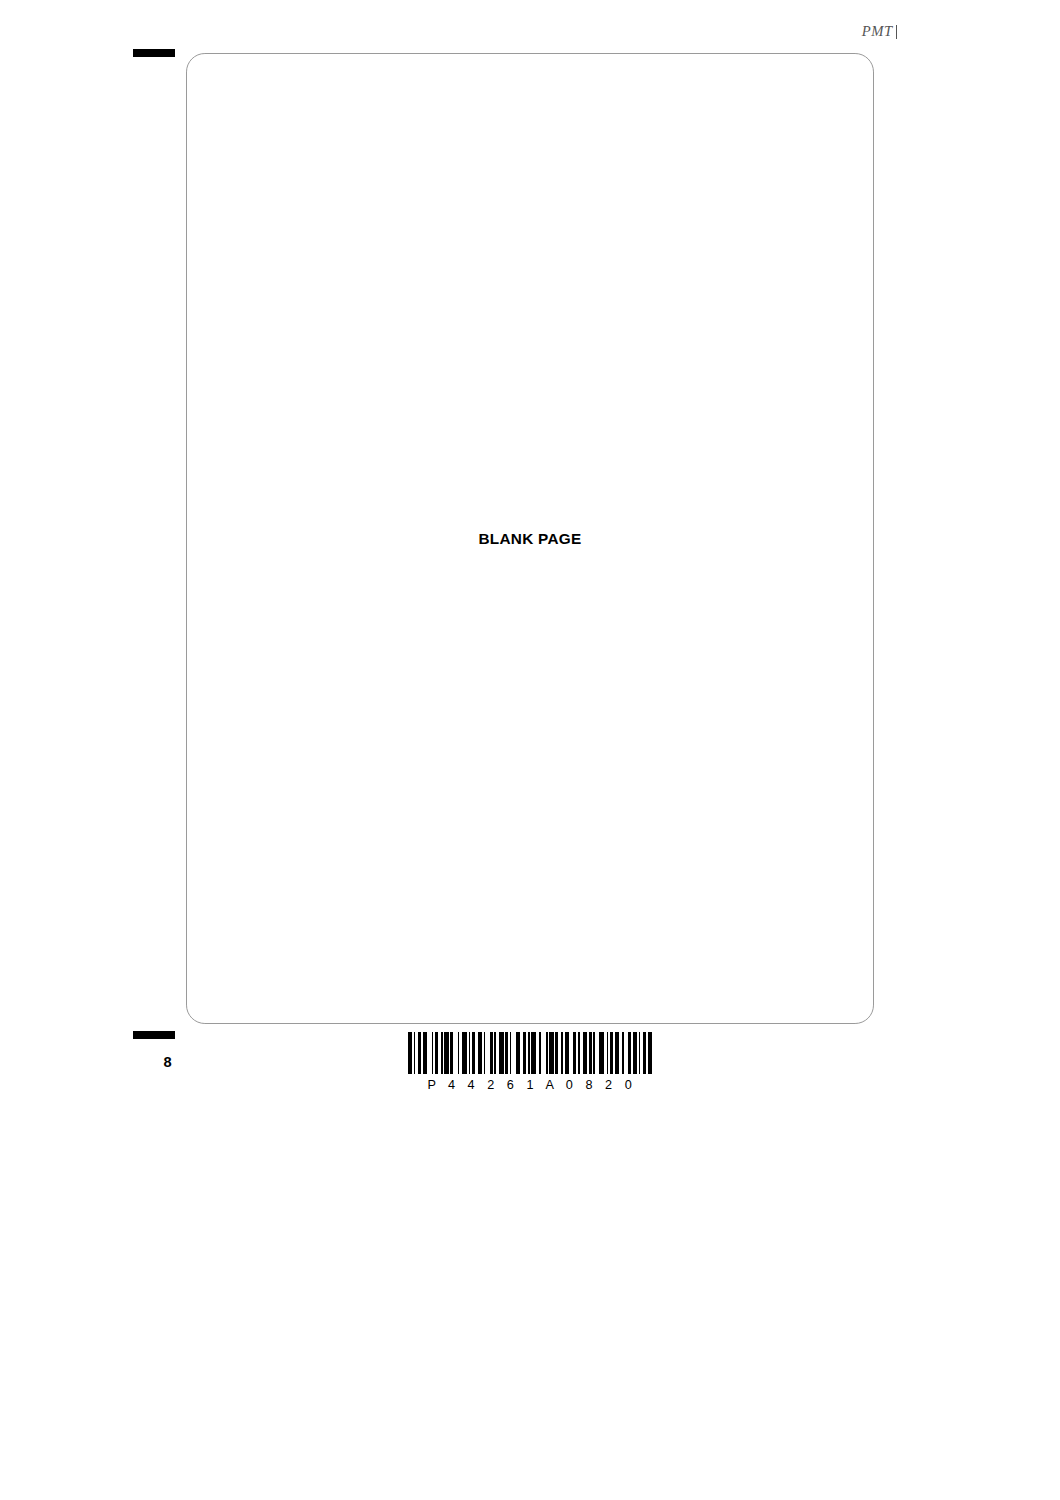PMT
BLANK PAGE
8
P 44261 A 0820